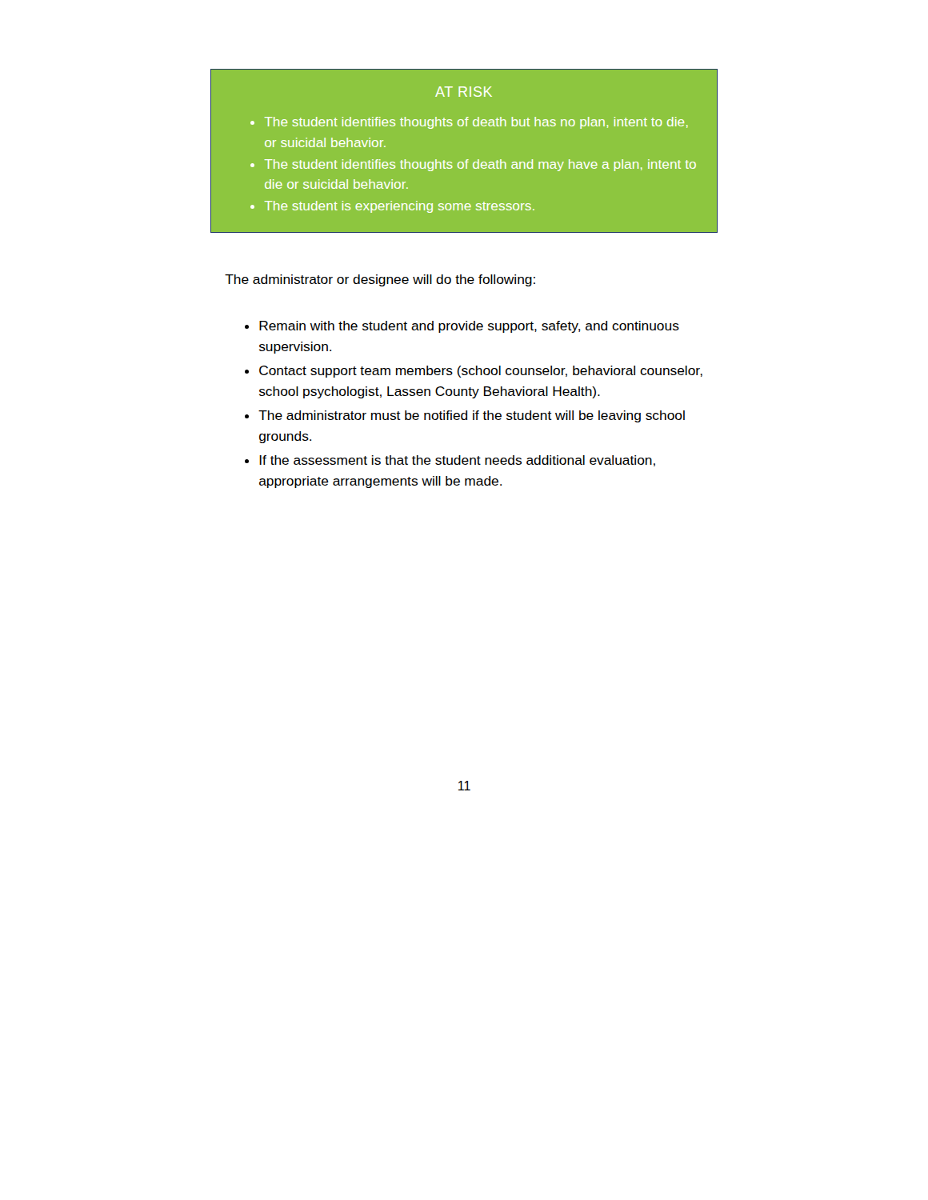AT RISK
The student identifies thoughts of death but has no plan, intent to die, or suicidal behavior.
The student identifies thoughts of death and may have a plan, intent to die or suicidal behavior.
The student is experiencing some stressors.
The administrator or designee will do the following:
Remain with the student and provide support, safety, and continuous supervision.
Contact support team members (school counselor, behavioral counselor, school psychologist, Lassen County Behavioral Health).
The administrator must be notified if the student will be leaving school grounds.
If the assessment is that the student needs additional evaluation, appropriate arrangements will be made.
11